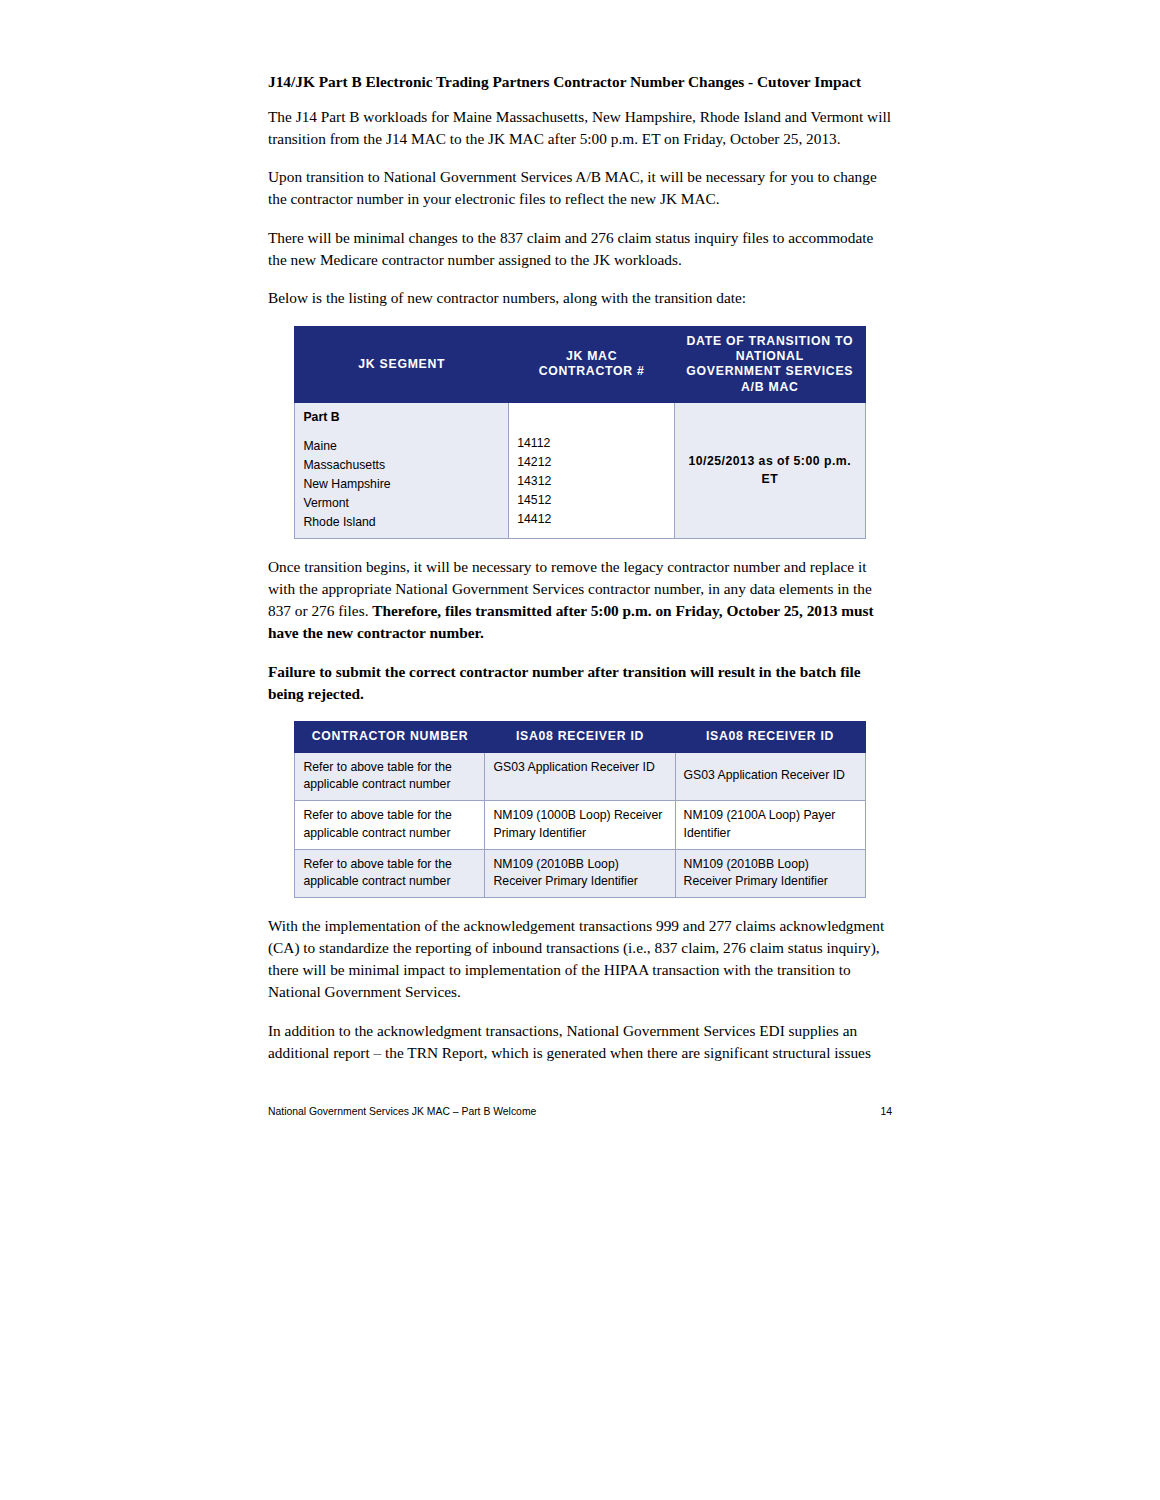J14/JK Part B Electronic Trading Partners Contractor Number Changes - Cutover Impact
The J14 Part B workloads for Maine Massachusetts, New Hampshire, Rhode Island and Vermont will transition from the J14 MAC to the JK MAC after 5:00 p.m. ET on Friday, October 25, 2013.
Upon transition to National Government Services A/B MAC, it will be necessary for you to change the contractor number in your electronic files to reflect the new JK MAC.
There will be minimal changes to the 837 claim and 276 claim status inquiry files to accommodate the new Medicare contractor number assigned to the JK workloads.
Below is the listing of new contractor numbers, along with the transition date:
| JK SEGMENT | JK MAC CONTRACTOR # | DATE OF TRANSITION TO NATIONAL GOVERNMENT SERVICES A/B MAC |
| --- | --- | --- |
| Part B Maine Massachusetts New Hampshire Vermont Rhode Island | 14112 14212 14312 14512 14412 | 10/25/2013 as of 5:00 p.m. ET |
Once transition begins, it will be necessary to remove the legacy contractor number and replace it with the appropriate National Government Services contractor number, in any data elements in the 837 or 276 files. Therefore, files transmitted after 5:00 p.m. on Friday, October 25, 2013 must have the new contractor number.
Failure to submit the correct contractor number after transition will result in the batch file being rejected.
| CONTRACTOR NUMBER | ISA08 RECEIVER ID | ISA08 RECEIVER ID |
| --- | --- | --- |
| Refer to above table for the applicable contract number | GS03 Application Receiver ID | GS03 Application Receiver ID |
| Refer to above table for the applicable contract number | NM109 (1000B Loop) Receiver Primary Identifier | NM109 (2100A Loop) Payer Identifier |
| Refer to above table for the applicable contract number | NM109 (2010BB Loop) Receiver Primary Identifier | NM109 (2010BB Loop) Receiver Primary Identifier |
With the implementation of the acknowledgement transactions 999 and 277 claims acknowledgment (CA) to standardize the reporting of inbound transactions (i.e., 837 claim, 276 claim status inquiry), there will be minimal impact to implementation of the HIPAA transaction with the transition to National Government Services.
In addition to the acknowledgment transactions, National Government Services EDI supplies an additional report – the TRN Report, which is generated when there are significant structural issues
National Government Services JK MAC – Part B Welcome
14